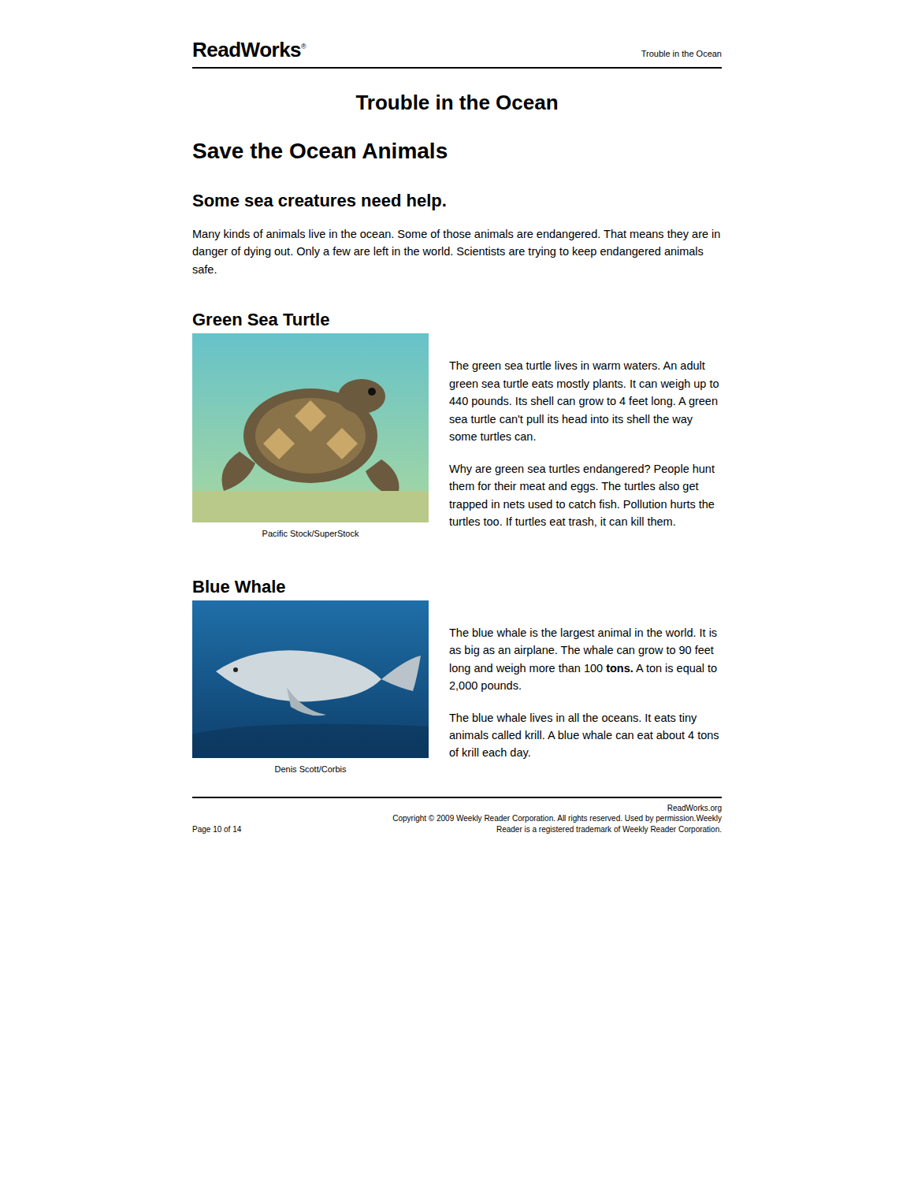Read Works®
Trouble in the Ocean
Trouble in the Ocean
Save the Ocean Animals
Some sea creatures need help.
Many kinds of animals live in the ocean. Some of those animals are endangered. That means they are in danger of dying out. Only a few are left in the world. Scientists are trying to keep endangered animals safe.
Green Sea Turtle
Pacific Stock/SuperStock
The green sea turtle lives in warm waters. An adult green sea turtle eats mostly plants. It can weigh up to 440 pounds. Its shell can grow to 4 feet long. A green sea turtle can't pull its head into its shell the way some turtles can.
Why are green sea turtles endangered? People hunt them for their meat and eggs. The turtles also get trapped in nets used to catch fish. Pollution hurts the turtles too. If turtles eat trash, it can kill them.
Blue Whale
Denis Scott/Corbis
The blue whale is the largest animal in the world. It is as big as an airplane. The whale can grow to 90 feet long and weigh more than 100 tons. A ton is equal to 2,000 pounds.
The blue whale lives in all the oceans. It eats tiny animals called krill. A blue whale can eat about 4 tons of krill each day.
Page 10 of 14
ReadWorks.org
Copyright © 2009 Weekly Reader Corporation. All rights reserved. Used by permission.Weekly
Reader is a registered trademark of Weekly Reader Corporation.